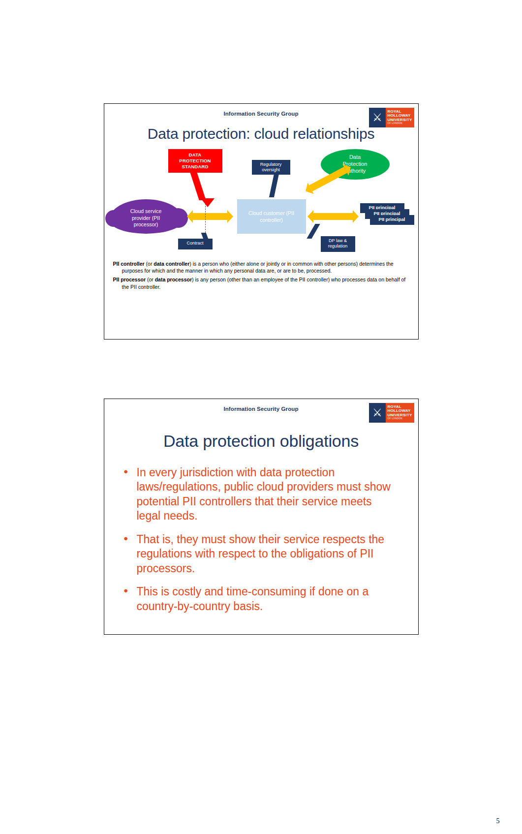Information Security Group
⚔
ROYAL
HOLLOWAY
UNIVERSITY
OF LONDON
Data protection: cloud relationships
DATA
PROTECTION
STANDARD
Regulatory
oversight
Data
Protection
Authority
Cloud service
provider (PII
processor)
Cloud customer (PII
controller)
Contract
DP law &
regulation
PII principal
PII principal
PII principal
PII controller (or data controller) is a person who (either alone or jointly or in common with other persons) determines the purposes for which and the manner in which any personal data are, or are to be, processed.
PII processor (or data processor) is any person (other than an employee of the PII controller) who processes data on behalf of the PII controller.
Information Security Group
⚔
ROYAL
HOLLOWAY
UNIVERSITY
OF LONDON
Data protection obligations
In every jurisdiction with data protection laws/regulations, public cloud providers must show potential PII controllers that their service meets legal needs.
That is, they must show their service respects the regulations with respect to the obligations of PII processors.
This is costly and time-consuming if done on a country-by-country basis.
5